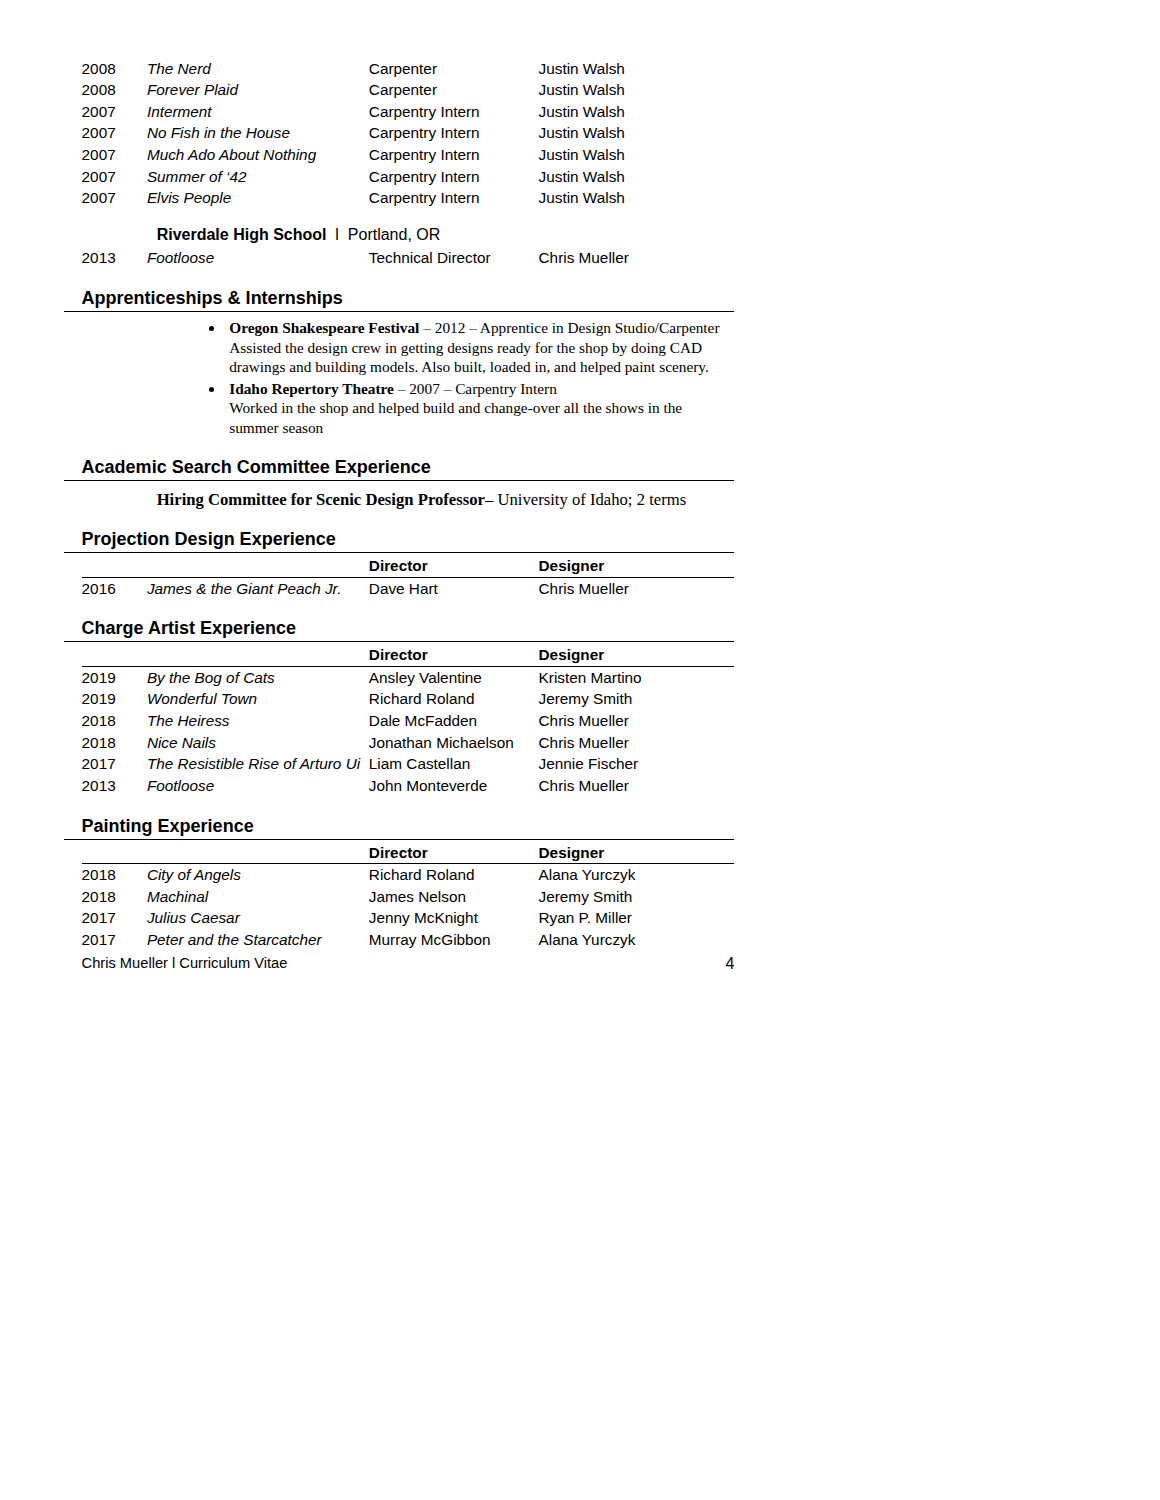| 2008 | The Nerd | Carpenter | Justin Walsh |
| 2008 | Forever Plaid | Carpenter | Justin Walsh |
| 2007 | Interment | Carpentry Intern | Justin Walsh |
| 2007 | No Fish in the House | Carpentry Intern | Justin Walsh |
| 2007 | Much Ado About Nothing | Carpentry Intern | Justin Walsh |
| 2007 | Summer of ‘42 | Carpentry Intern | Justin Walsh |
| 2007 | Elvis People | Carpentry Intern | Justin Walsh |
Riverdale High School l Portland, OR
| 2013 | Footloose | Technical Director | Chris Mueller |
Apprenticeships & Internships
Oregon Shakespeare Festival – 2012 – Apprentice in Design Studio/Carpenter Assisted the design crew in getting designs ready for the shop by doing CAD drawings and building models. Also built, loaded in, and helped paint scenery.
Idaho Repertory Theatre – 2007 – Carpentry Intern Worked in the shop and helped build and change-over all the shows in the summer season
Academic Search Committee Experience
Hiring Committee for Scenic Design Professor– University of Idaho; 2 terms
Projection Design Experience
| | | Director | Designer |
| --- | --- | --- | --- |
| 2016 | James & the Giant Peach Jr. | Dave Hart | Chris Mueller |
Charge Artist Experience
| | | Director | Designer |
| --- | --- | --- | --- |
| 2019 | By the Bog of Cats | Ansley Valentine | Kristen Martino |
| 2019 | Wonderful Town | Richard Roland | Jeremy Smith |
| 2018 | The Heiress | Dale McFadden | Chris Mueller |
| 2018 | Nice Nails | Jonathan Michaelson | Chris Mueller |
| 2017 | The Resistible Rise of Arturo Ui | Liam Castellan | Jennie Fischer |
| 2013 | Footloose | John Monteverde | Chris Mueller |
Painting Experience
| | | Director | Designer |
| --- | --- | --- | --- |
| 2018 | City of Angels | Richard Roland | Alana Yurczyk |
| 2018 | Machinal | James Nelson | Jeremy Smith |
| 2017 | Julius Caesar | Jenny McKnight | Ryan P. Miller |
| 2017 | Peter and the Starcatcher | Murray McGibbon | Alana Yurczyk |
Chris Mueller l Curriculum Vitae 4